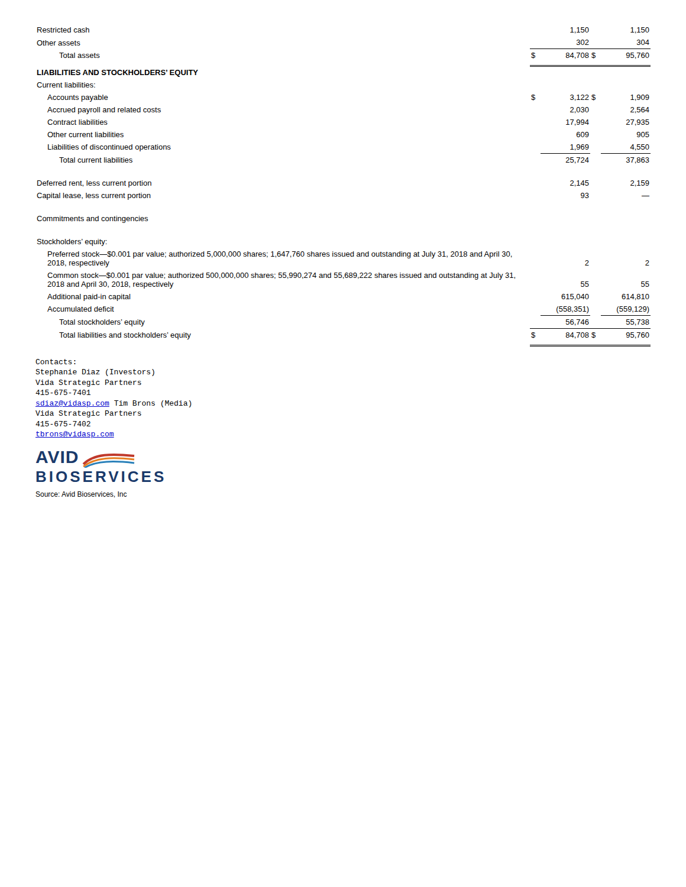| Restricted cash | | 1,150 | | 1,150 |
| Other assets | | 302 | | 304 |
| Total assets | $ | 84,708 | $ | 95,760 |
| LIABILITIES AND STOCKHOLDERS’ EQUITY | | | | |
| Current liabilities: | | | | |
| Accounts payable | $ | 3,122 | $ | 1,909 |
| Accrued payroll and related costs | | 2,030 | | 2,564 |
| Contract liabilities | | 17,994 | | 27,935 |
| Other current liabilities | | 609 | | 905 |
| Liabilities of discontinued operations | | 1,969 | | 4,550 |
| Total current liabilities | | 25,724 | | 37,863 |
| Deferred rent, less current portion | | 2,145 | | 2,159 |
| Capital lease, less current portion | | 93 | | — |
| Commitments and contingencies | | | | |
| Stockholders’ equity: | | | | |
| Preferred stock—$0.001 par value; authorized 5,000,000 shares; 1,647,760 shares issued and outstanding at July 31, 2018 and April 30, 2018, respectively | | 2 | | 2 |
| Common stock—$0.001 par value; authorized 500,000,000 shares; 55,990,274 and 55,689,222 shares issued and outstanding at July 31, 2018 and April 30, 2018, respectively | | 55 | | 55 |
| Additional paid-in capital | | 615,040 | | 614,810 |
| Accumulated deficit | | (558,351) | | (559,129) |
| Total stockholders’ equity | | 56,746 | | 55,738 |
| Total liabilities and stockholders’ equity | $ | 84,708 | $ | 95,760 |
Contacts:
Stephanie Diaz (Investors)
Vida Strategic Partners
415-675-7401
sdiaz@vidasp.com Tim Brons (Media)
Vida Strategic Partners
415-675-7402
tbrons@vidasp.com
AVID
BIOSERVICES
Source: Avid Bioservices, Inc